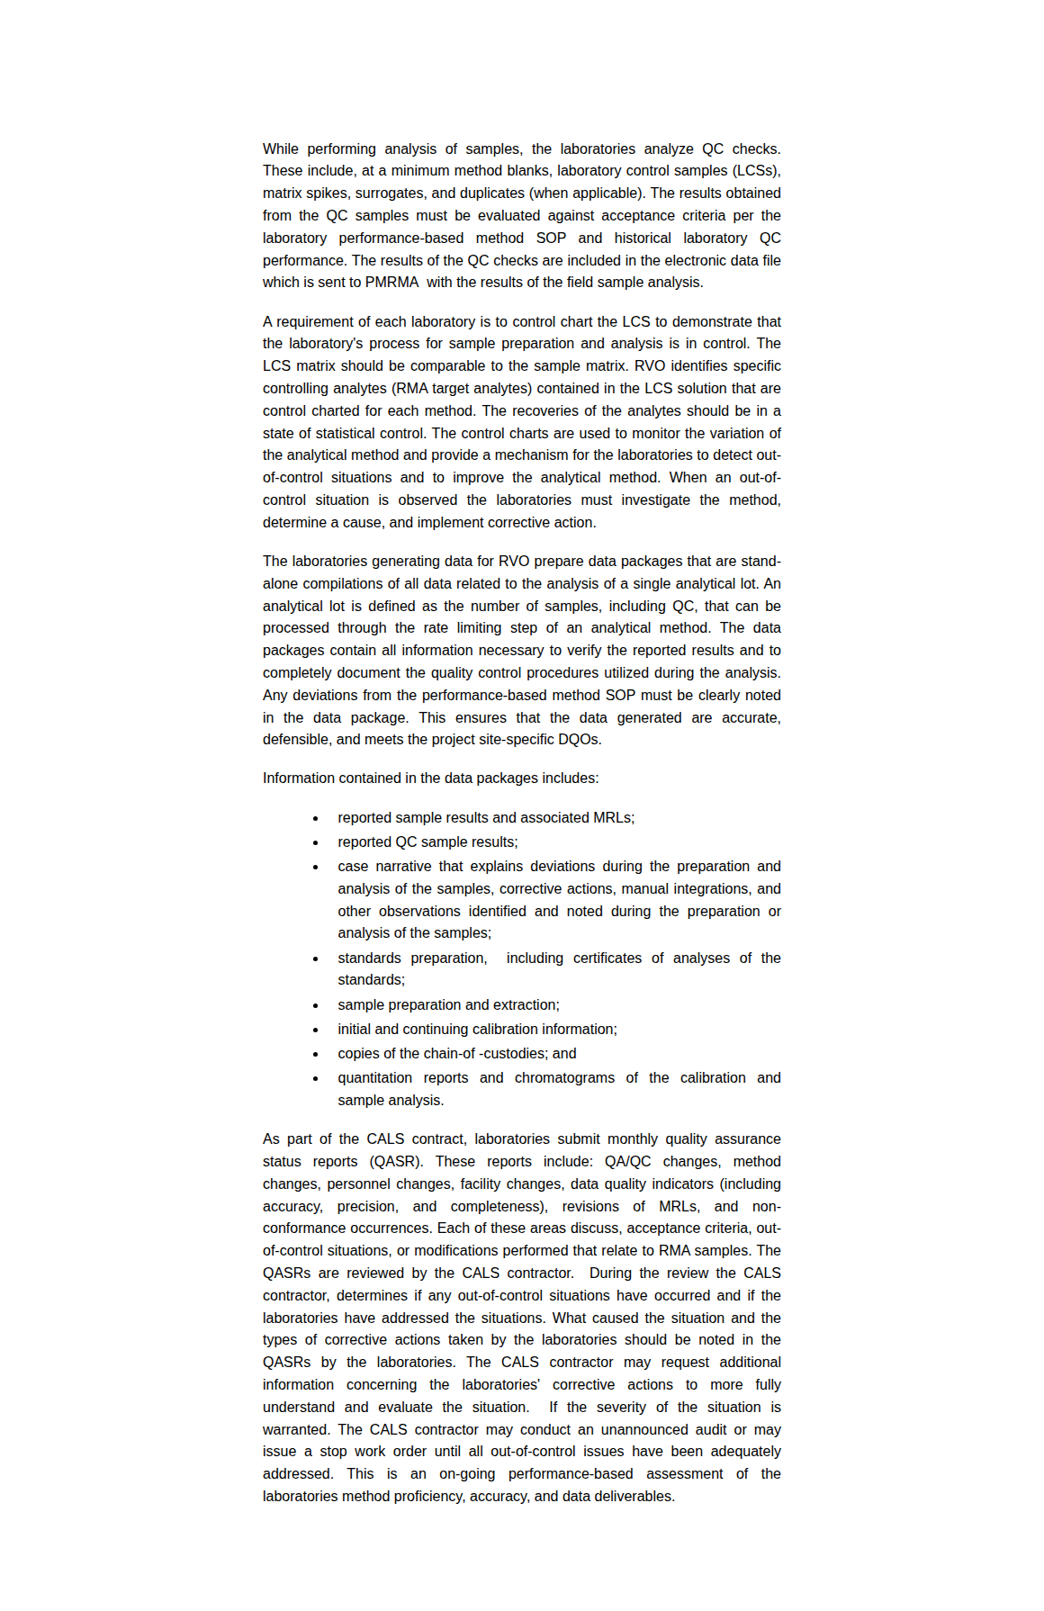While performing analysis of samples, the laboratories analyze QC checks. These include, at a minimum method blanks, laboratory control samples (LCSs), matrix spikes, surrogates, and duplicates (when applicable). The results obtained from the QC samples must be evaluated against acceptance criteria per the laboratory performance-based method SOP and historical laboratory QC performance. The results of the QC checks are included in the electronic data file which is sent to PMRMA with the results of the field sample analysis.
A requirement of each laboratory is to control chart the LCS to demonstrate that the laboratory's process for sample preparation and analysis is in control. The LCS matrix should be comparable to the sample matrix. RVO identifies specific controlling analytes (RMA target analytes) contained in the LCS solution that are control charted for each method. The recoveries of the analytes should be in a state of statistical control. The control charts are used to monitor the variation of the analytical method and provide a mechanism for the laboratories to detect out-of-control situations and to improve the analytical method. When an out-of-control situation is observed the laboratories must investigate the method, determine a cause, and implement corrective action.
The laboratories generating data for RVO prepare data packages that are stand-alone compilations of all data related to the analysis of a single analytical lot. An analytical lot is defined as the number of samples, including QC, that can be processed through the rate limiting step of an analytical method. The data packages contain all information necessary to verify the reported results and to completely document the quality control procedures utilized during the analysis. Any deviations from the performance-based method SOP must be clearly noted in the data package. This ensures that the data generated are accurate, defensible, and meets the project site-specific DQOs.
Information contained in the data packages includes:
reported sample results and associated MRLs;
reported QC sample results;
case narrative that explains deviations during the preparation and analysis of the samples, corrective actions, manual integrations, and other observations identified and noted during the preparation or analysis of the samples;
standards preparation, including certificates of analyses of the standards;
sample preparation and extraction;
initial and continuing calibration information;
copies of the chain-of -custodies; and
quantitation reports and chromatograms of the calibration and sample analysis.
As part of the CALS contract, laboratories submit monthly quality assurance status reports (QASR). These reports include: QA/QC changes, method changes, personnel changes, facility changes, data quality indicators (including accuracy, precision, and completeness), revisions of MRLs, and non-conformance occurrences. Each of these areas discuss, acceptance criteria, out-of-control situations, or modifications performed that relate to RMA samples. The QASRs are reviewed by the CALS contractor. During the review the CALS contractor, determines if any out-of-control situations have occurred and if the laboratories have addressed the situations. What caused the situation and the types of corrective actions taken by the laboratories should be noted in the QASRs by the laboratories. The CALS contractor may request additional information concerning the laboratories' corrective actions to more fully understand and evaluate the situation. If the severity of the situation is warranted. The CALS contractor may conduct an unannounced audit or may issue a stop work order until all out-of-control issues have been adequately addressed. This is an on-going performance-based assessment of the laboratories method proficiency, accuracy, and data deliverables.